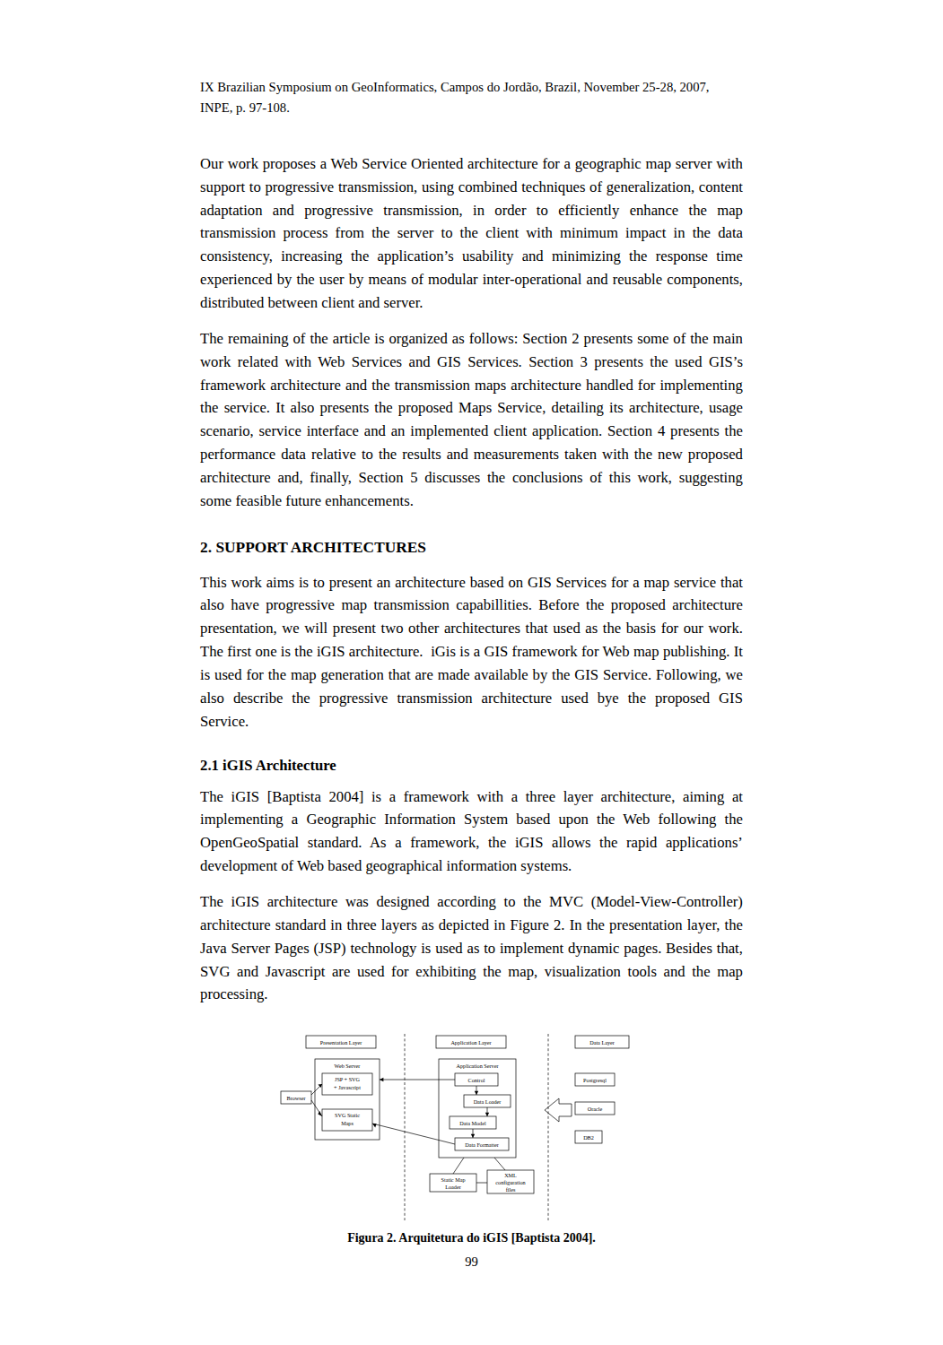IX Brazilian Symposium on GeoInformatics, Campos do Jordão, Brazil, November 25-28, 2007, INPE, p. 97-108.
Our work proposes a Web Service Oriented architecture for a geographic map server with support to progressive transmission, using combined techniques of generalization, content adaptation and progressive transmission, in order to efficiently enhance the map transmission process from the server to the client with minimum impact in the data consistency, increasing the application’s usability and minimizing the response time experienced by the user by means of modular inter-operational and reusable components, distributed between client and server.
The remaining of the article is organized as follows: Section 2 presents some of the main work related with Web Services and GIS Services. Section 3 presents the used GIS’s framework architecture and the transmission maps architecture handled for implementing the service. It also presents the proposed Maps Service, detailing its architecture, usage scenario, service interface and an implemented client application. Section 4 presents the performance data relative to the results and measurements taken with the new proposed architecture and, finally, Section 5 discusses the conclusions of this work, suggesting some feasible future enhancements.
2. SUPPORT ARCHITECTURES
This work aims is to present an architecture based on GIS Services for a map service that also have progressive map transmission capabillities. Before the proposed architecture presentation, we will present two other architectures that used as the basis for our work. The first one is the iGIS architecture. iGis is a GIS framework for Web map publishing. It is used for the map generation that are made available by the GIS Service. Following, we also describe the progressive transmission architecture used bye the proposed GIS Service.
2.1 iGIS Architecture
The iGIS [Baptista 2004] is a framework with a three layer architecture, aiming at implementing a Geographic Information System based upon the Web following the OpenGeoSpatial standard. As a framework, the iGIS allows the rapid applications’ development of Web based geographical information systems.
The iGIS architecture was designed according to the MVC (Model-View-Controller) architecture standard in three layers as depicted in Figure 2. In the presentation layer, the Java Server Pages (JSP) technology is used as to implement dynamic pages. Besides that, SVG and Javascript are used for exhibiting the map, visualization tools and the map processing.
Presentation Layer Application Layer Data Layer Web Server JSP + SVG + Javascript SVG Static Maps Browser Application Server Control Data Loader Data Model Data Formatter Static Map Loader XML configuration files Postgresql Oracle DB2
Figura 2. Arquitetura do iGIS [Baptista 2004].
99